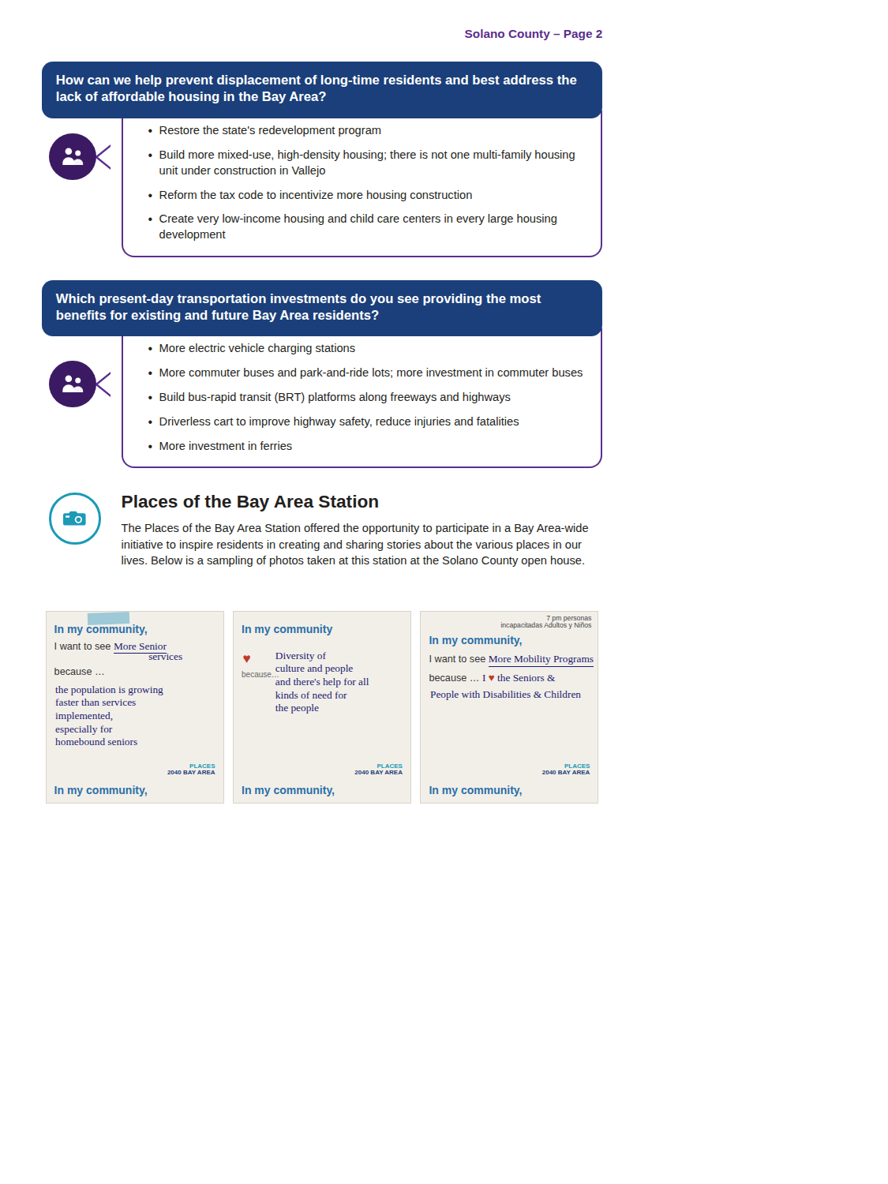Solano County – Page 2
How can we help prevent displacement of long-time residents and best address the lack of affordable housing in the Bay Area?
Restore the state's redevelopment program
Build more mixed-use, high-density housing; there is not one multi-family housing unit under construction in Vallejo
Reform the tax code to incentivize more housing construction
Create very low-income housing and child care centers in every large housing development
Which present-day transportation investments do you see providing the most benefits for existing and future Bay Area residents?
More electric vehicle charging stations
More commuter buses and park-and-ride lots; more investment in commuter buses
Build bus-rapid transit (BRT) platforms along freeways and highways
Driverless cart to improve highway safety, reduce injuries and fatalities
More investment in ferries
Places of the Bay Area Station
The Places of the Bay Area Station offered the opportunity to participate in a Bay Area-wide initiative to inspire residents in creating and sharing stories about the various places in our lives. Below is a sampling of photos taken at this station at the Solano County open house.
In my community,
I want to see More Senior
services
because …
the population is growing
faster than services
implemented,
especially for
homebound seniors
PLACES
2040 BAY AREA
In my community,
In my community
♥
Diversity of
culture and people
and there's help for all
kinds of need for
the people
because…
PLACES
2040 BAY AREA
In my community,
7 pm personas
incapacitadas Adultos y Niños
In my community,
I want to see More Mobility Programs
because … I ♥ the Seniors &
People with Disabilities & Children
PLACES
2040 BAY AREA
In my community,